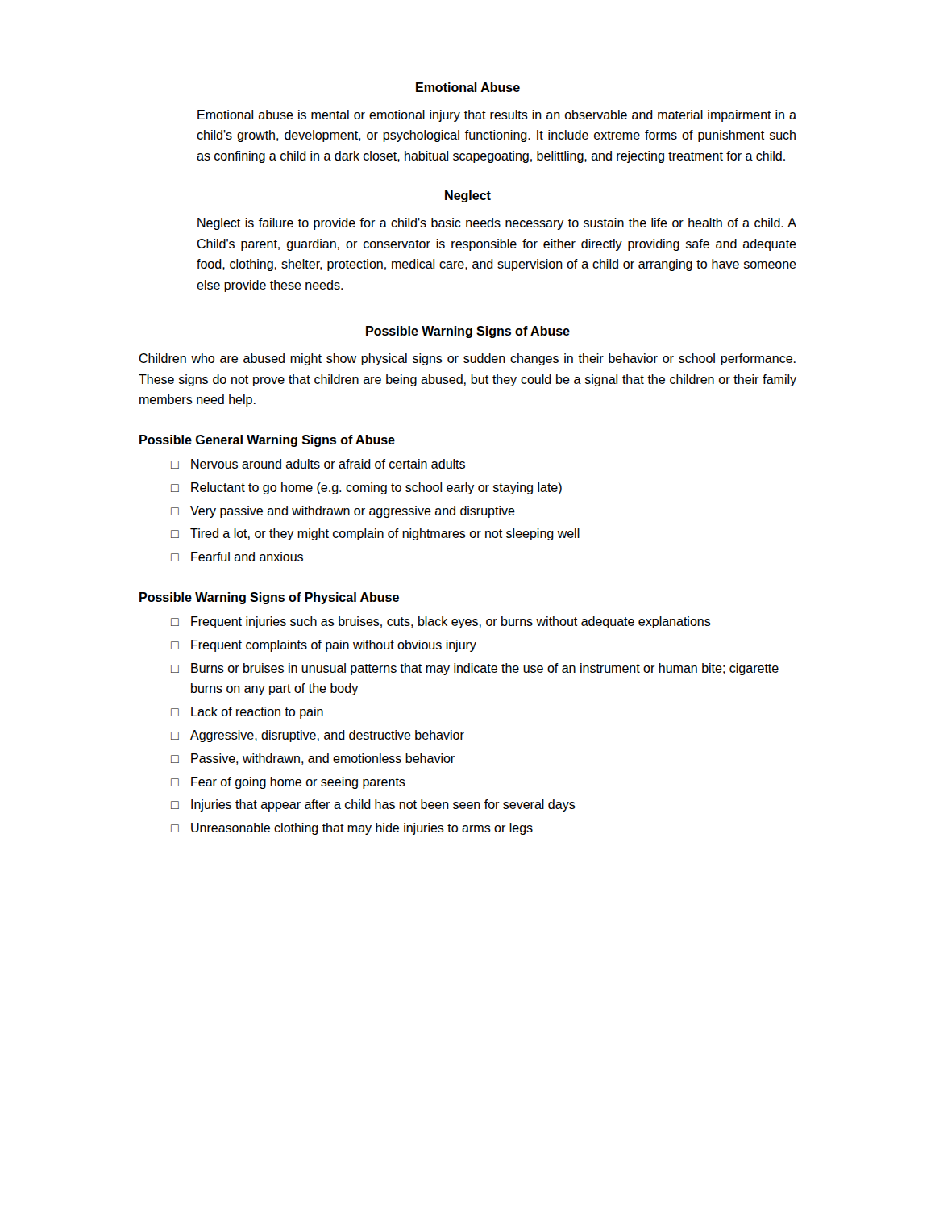Emotional Abuse
Emotional abuse is mental or emotional injury that results in an observable and material impairment in a child's growth, development, or psychological functioning. It include extreme forms of punishment such as confining a child in a dark closet, habitual scapegoating, belittling, and rejecting treatment for a child.
Neglect
Neglect is failure to provide for a child's basic needs necessary to sustain the life or health of a child. A Child's parent, guardian, or conservator is responsible for either directly providing safe and adequate food, clothing, shelter, protection, medical care, and supervision of a child or arranging to have someone else provide these needs.
Possible Warning Signs of Abuse
Children who are abused might show physical signs or sudden changes in their behavior or school performance. These signs do not prove that children are being abused, but they could be a signal that the children or their family members need help.
Possible General Warning Signs of Abuse
Nervous around adults or afraid of certain adults
Reluctant to go home (e.g. coming to school early or staying late)
Very passive and withdrawn or aggressive and disruptive
Tired a lot, or they might complain of nightmares or not sleeping well
Fearful and anxious
Possible Warning Signs of Physical Abuse
Frequent injuries such as bruises, cuts, black eyes, or burns without adequate explanations
Frequent complaints of pain without obvious injury
Burns or bruises in unusual patterns that may indicate the use of an instrument or human bite; cigarette burns on any part of the body
Lack of reaction to pain
Aggressive, disruptive, and destructive behavior
Passive, withdrawn, and emotionless behavior
Fear of going home or seeing parents
Injuries that appear after a child has not been seen for several days
Unreasonable clothing that may hide injuries to arms or legs